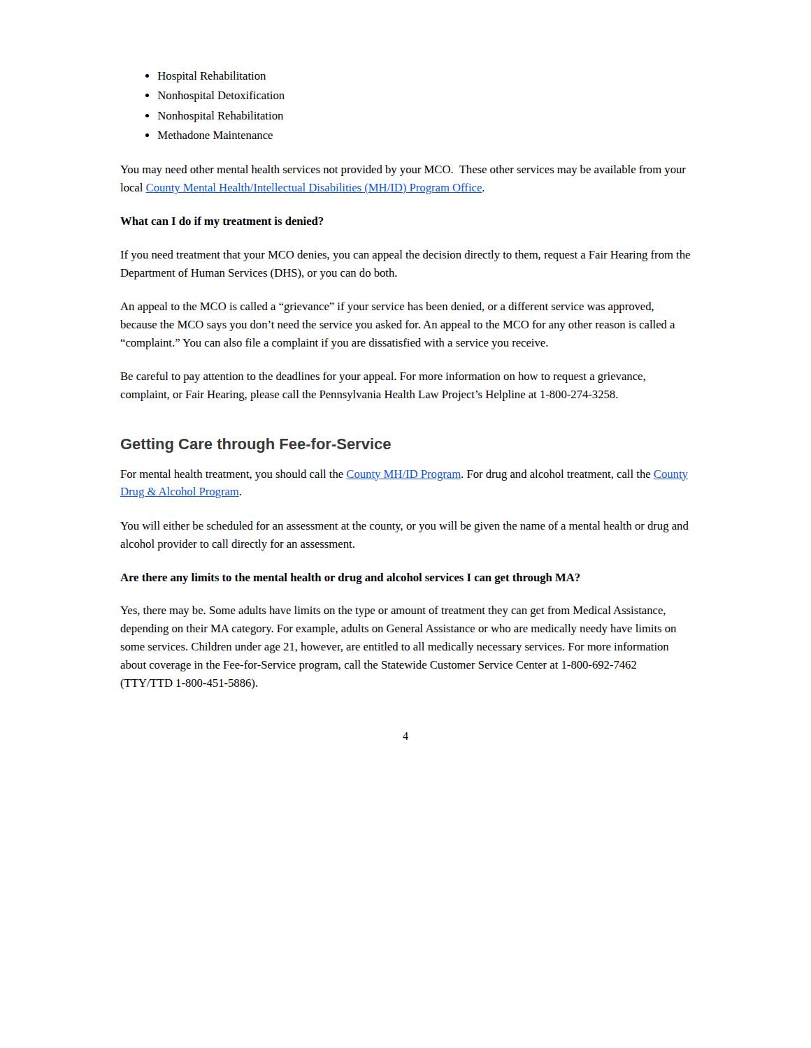Hospital Rehabilitation
Nonhospital Detoxification
Nonhospital Rehabilitation
Methadone Maintenance
You may need other mental health services not provided by your MCO. These other services may be available from your local County Mental Health/Intellectual Disabilities (MH/ID) Program Office.
What can I do if my treatment is denied?
If you need treatment that your MCO denies, you can appeal the decision directly to them, request a Fair Hearing from the Department of Human Services (DHS), or you can do both.
An appeal to the MCO is called a “grievance” if your service has been denied, or a different service was approved, because the MCO says you don’t need the service you asked for. An appeal to the MCO for any other reason is called a “complaint.” You can also file a complaint if you are dissatisfied with a service you receive.
Be careful to pay attention to the deadlines for your appeal. For more information on how to request a grievance, complaint, or Fair Hearing, please call the Pennsylvania Health Law Project’s Helpline at 1-800-274-3258.
Getting Care through Fee-for-Service
For mental health treatment, you should call the County MH/ID Program. For drug and alcohol treatment, call the County Drug & Alcohol Program.
You will either be scheduled for an assessment at the county, or you will be given the name of a mental health or drug and alcohol provider to call directly for an assessment.
Are there any limits to the mental health or drug and alcohol services I can get through MA?
Yes, there may be. Some adults have limits on the type or amount of treatment they can get from Medical Assistance, depending on their MA category. For example, adults on General Assistance or who are medically needy have limits on some services. Children under age 21, however, are entitled to all medically necessary services. For more information about coverage in the Fee-for-Service program, call the Statewide Customer Service Center at 1-800-692-7462 (TTY/TTD 1-800-451-5886).
4